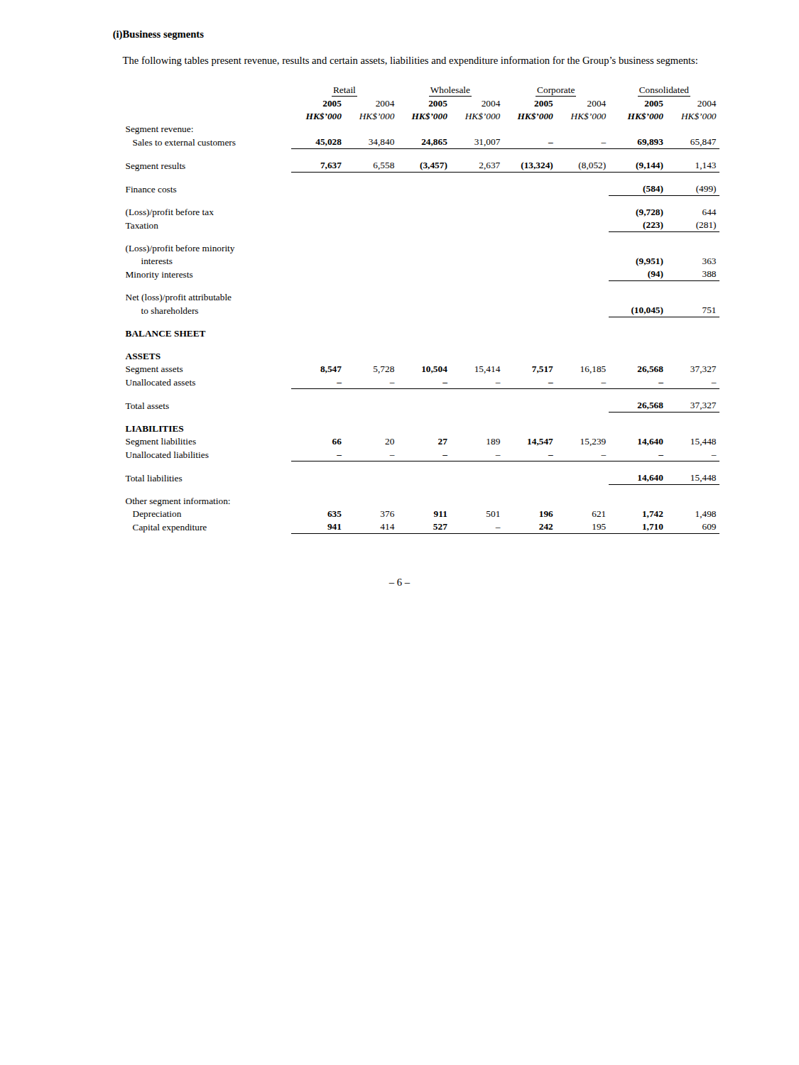(i)
Business segments
The following tables present revenue, results and certain assets, liabilities and expenditure information for the Group’s business segments:
| | Retail | Wholesale | Corporate | Consolidated |
| | 2005 | 2004 | 2005 | 2004 | 2005 | 2004 | 2005 | 2004 |
| | HK$’000 | HK$’000 | HK$’000 | HK$’000 | HK$’000 | HK$’000 | HK$’000 | HK$’000 |
| Segment revenue: | |
| Sales to external customers | 45,028 | 34,840 | 24,865 | 31,007 | – | – | 69,893 | 65,847 |
| Segment results | 7,637 | 6,558 | (3,457) | 2,637 | (13,324) | (8,052) | (9,144) | 1,143 |
| Finance costs | | (584) | (499) |
| (Loss)/profit before tax | | (9,728) | 644 |
| Taxation | | (223) | (281) |
| (Loss)/profit before minority | |
| interests | | (9,951) | 363 |
| Minority interests | | (94) | 388 |
| Net (loss)/profit attributable | |
| to shareholders | | (10,045) | 751 |
| BALANCE SHEET | |
| ASSETS | |
| Segment assets | 8,547 | 5,728 | 10,504 | 15,414 | 7,517 | 16,185 | 26,568 | 37,327 |
| Unallocated assets | – | – | – | – | – | – | – | – |
| Total assets | | 26,568 | 37,327 |
| LIABILITIES | |
| Segment liabilities | 66 | 20 | 27 | 189 | 14,547 | 15,239 | 14,640 | 15,448 |
| Unallocated liabilities | – | – | – | – | – | – | – | – |
| Total liabilities | | 14,640 | 15,448 |
| Other segment information: | |
| Depreciation | 635 | 376 | 911 | 501 | 196 | 621 | 1,742 | 1,498 |
| Capital expenditure | 941 | 414 | 527 | – | 242 | 195 | 1,710 | 609 |
– 6 –